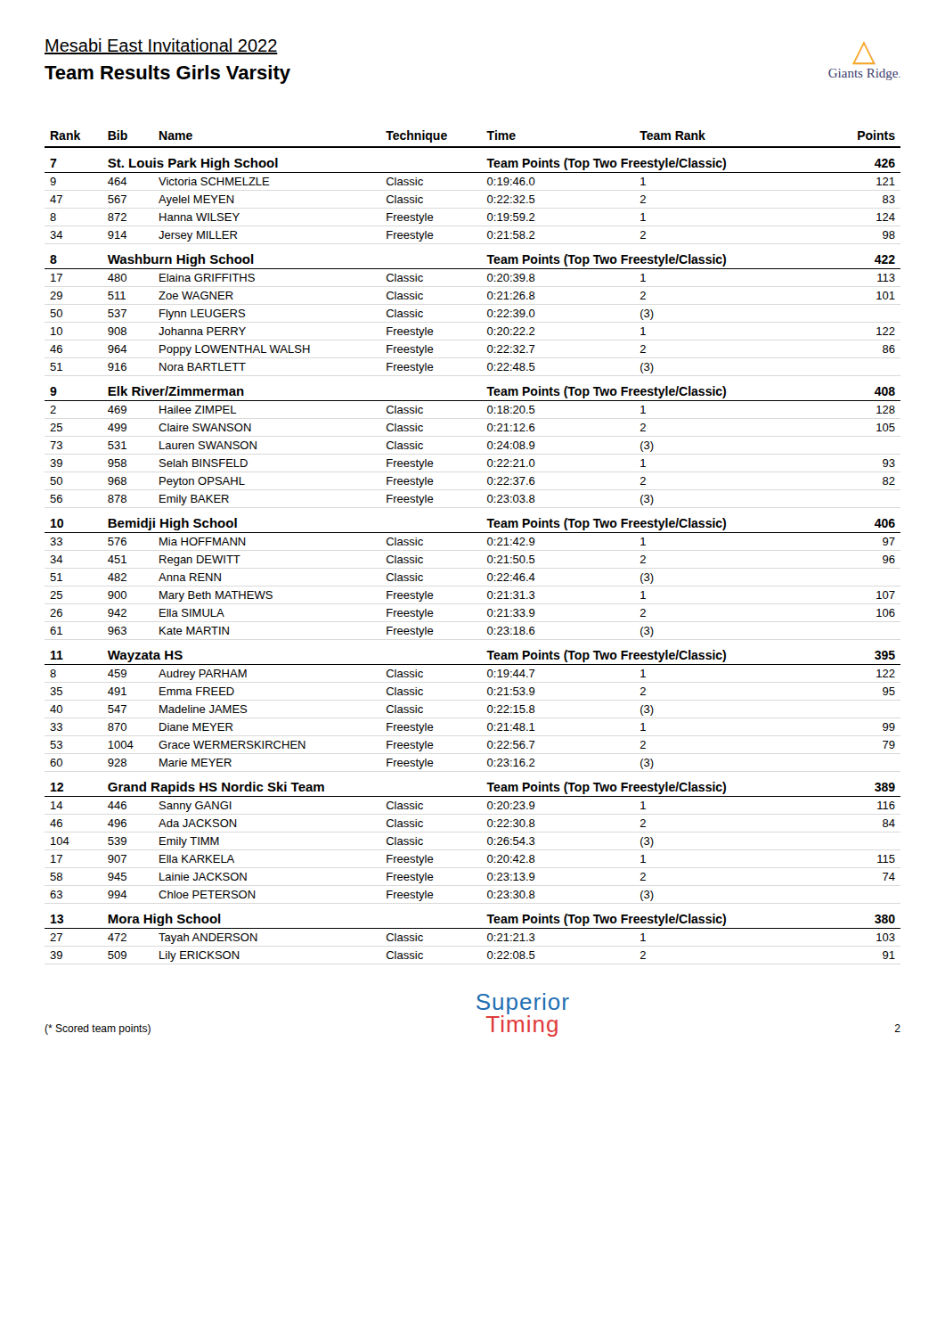Mesabi East Invitational 2022
Team Results Girls Varsity
△
Giants Ridge.
| Rank | Bib | Name | Technique | Time | Team Rank | Points |
| --- | --- | --- | --- | --- | --- | --- |
| 7 | St. Louis Park High School | Team Points (Top Two Freestyle/Classic) | 426 |
| 9 | 464 | Victoria SCHMELZLE | Classic | 0:19:46.0 | 1 | 121 |
| 47 | 567 | Ayelel MEYEN | Classic | 0:22:32.5 | 2 | 83 |
| 8 | 872 | Hanna WILSEY | Freestyle | 0:19:59.2 | 1 | 124 |
| 34 | 914 | Jersey MILLER | Freestyle | 0:21:58.2 | 2 | 98 |
| 8 | Washburn High School | Team Points (Top Two Freestyle/Classic) | 422 |
| 17 | 480 | Elaina GRIFFITHS | Classic | 0:20:39.8 | 1 | 113 |
| 29 | 511 | Zoe WAGNER | Classic | 0:21:26.8 | 2 | 101 |
| 50 | 537 | Flynn LEUGERS | Classic | 0:22:39.0 | (3) | |
| 10 | 908 | Johanna PERRY | Freestyle | 0:20:22.2 | 1 | 122 |
| 46 | 964 | Poppy LOWENTHAL WALSH | Freestyle | 0:22:32.7 | 2 | 86 |
| 51 | 916 | Nora BARTLETT | Freestyle | 0:22:48.5 | (3) | |
| 9 | Elk River/Zimmerman | Team Points (Top Two Freestyle/Classic) | 408 |
| 2 | 469 | Hailee ZIMPEL | Classic | 0:18:20.5 | 1 | 128 |
| 25 | 499 | Claire SWANSON | Classic | 0:21:12.6 | 2 | 105 |
| 73 | 531 | Lauren SWANSON | Classic | 0:24:08.9 | (3) | |
| 39 | 958 | Selah BINSFELD | Freestyle | 0:22:21.0 | 1 | 93 |
| 50 | 968 | Peyton OPSAHL | Freestyle | 0:22:37.6 | 2 | 82 |
| 56 | 878 | Emily BAKER | Freestyle | 0:23:03.8 | (3) | |
| 10 | Bemidji High School | Team Points (Top Two Freestyle/Classic) | 406 |
| 33 | 576 | Mia HOFFMANN | Classic | 0:21:42.9 | 1 | 97 |
| 34 | 451 | Regan DEWITT | Classic | 0:21:50.5 | 2 | 96 |
| 51 | 482 | Anna RENN | Classic | 0:22:46.4 | (3) | |
| 25 | 900 | Mary Beth MATHEWS | Freestyle | 0:21:31.3 | 1 | 107 |
| 26 | 942 | Ella SIMULA | Freestyle | 0:21:33.9 | 2 | 106 |
| 61 | 963 | Kate MARTIN | Freestyle | 0:23:18.6 | (3) | |
| 11 | Wayzata HS | Team Points (Top Two Freestyle/Classic) | 395 |
| 8 | 459 | Audrey PARHAM | Classic | 0:19:44.7 | 1 | 122 |
| 35 | 491 | Emma FREED | Classic | 0:21:53.9 | 2 | 95 |
| 40 | 547 | Madeline JAMES | Classic | 0:22:15.8 | (3) | |
| 33 | 870 | Diane MEYER | Freestyle | 0:21:48.1 | 1 | 99 |
| 53 | 1004 | Grace WERMERSKIRCHEN | Freestyle | 0:22:56.7 | 2 | 79 |
| 60 | 928 | Marie MEYER | Freestyle | 0:23:16.2 | (3) | |
| 12 | Grand Rapids HS Nordic Ski Team | Team Points (Top Two Freestyle/Classic) | 389 |
| 14 | 446 | Sanny GANGI | Classic | 0:20:23.9 | 1 | 116 |
| 46 | 496 | Ada JACKSON | Classic | 0:22:30.8 | 2 | 84 |
| 104 | 539 | Emily TIMM | Classic | 0:26:54.3 | (3) | |
| 17 | 907 | Ella KARKELA | Freestyle | 0:20:42.8 | 1 | 115 |
| 58 | 945 | Lainie JACKSON | Freestyle | 0:23:13.9 | 2 | 74 |
| 63 | 994 | Chloe PETERSON | Freestyle | 0:23:30.8 | (3) | |
| 13 | Mora High School | Team Points (Top Two Freestyle/Classic) | 380 |
| 27 | 472 | Tayah ANDERSON | Classic | 0:21:21.3 | 1 | 103 |
| 39 | 509 | Lily ERICKSON | Classic | 0:22:08.5 | 2 | 91 |
(* Scored team points)
Superior
Timing
2